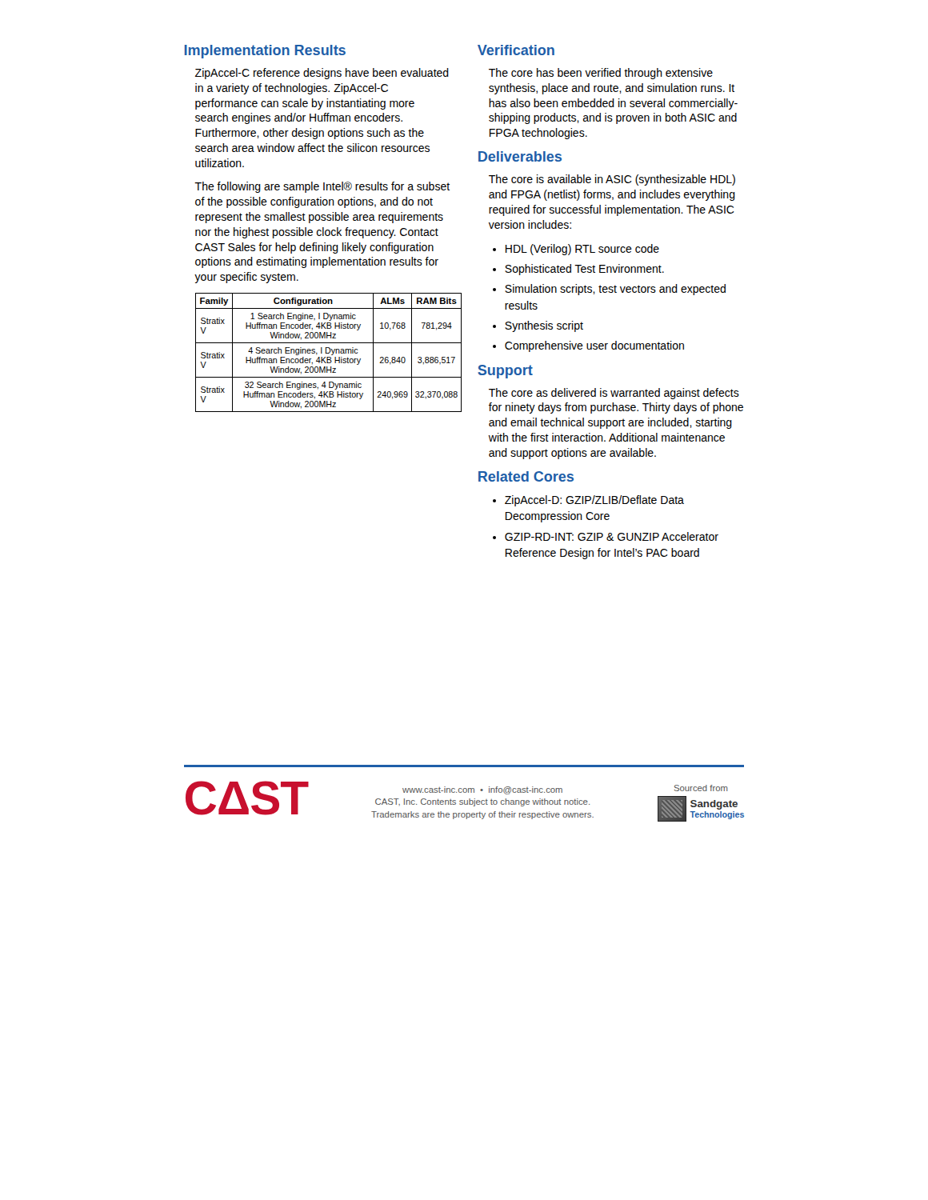Implementation Results
ZipAccel-C reference designs have been evaluated in a variety of technologies. ZipAccel-C performance can scale by instantiating more search engines and/or Huffman encoders. Furthermore, other design options such as the search area window affect the silicon resources utilization.
The following are sample Intel® results for a subset of the possible configuration options, and do not represent the smallest possible area requirements nor the highest possible clock frequency. Contact CAST Sales for help defining likely configuration options and estimating implementation results for your specific system.
| Family | Configuration | ALMs | RAM Bits |
| --- | --- | --- | --- |
| Stratix V | 1 Search Engine, I Dynamic Huffman Encoder, 4KB History Window, 200MHz | 10,768 | 781,294 |
| Stratix V | 4 Search Engines, I Dynamic Huffman Encoder, 4KB History Window, 200MHz | 26,840 | 3,886,517 |
| Stratix V | 32 Search Engines, 4 Dynamic Huffman Encoders, 4KB History Window, 200MHz | 240,969 | 32,370,088 |
Verification
The core has been verified through extensive synthesis, place and route, and simulation runs. It has also been embedded in several commercially-shipping products, and is proven in both ASIC and FPGA technologies.
Deliverables
The core is available in ASIC (synthesizable HDL) and FPGA (netlist) forms, and includes everything required for successful implementation. The ASIC version includes:
HDL (Verilog) RTL source code
Sophisticated Test Environment.
Simulation scripts, test vectors and expected results
Synthesis script
Comprehensive user documentation
Support
The core as delivered is warranted against defects for ninety days from purchase. Thirty days of phone and email technical support are included, starting with the first interaction. Additional maintenance and support options are available.
Related Cores
ZipAccel-D: GZIP/ZLIB/Deflate Data Decompression Core
GZIP-RD-INT: GZIP & GUNZIP Accelerator Reference Design for Intel’s PAC board
CΔST
www.cast-inc.com • info@cast-inc.com
CAST, Inc. Contents subject to change without notice.
Trademarks are the property of their respective owners.
Sourced from
Sandgate
Technologies